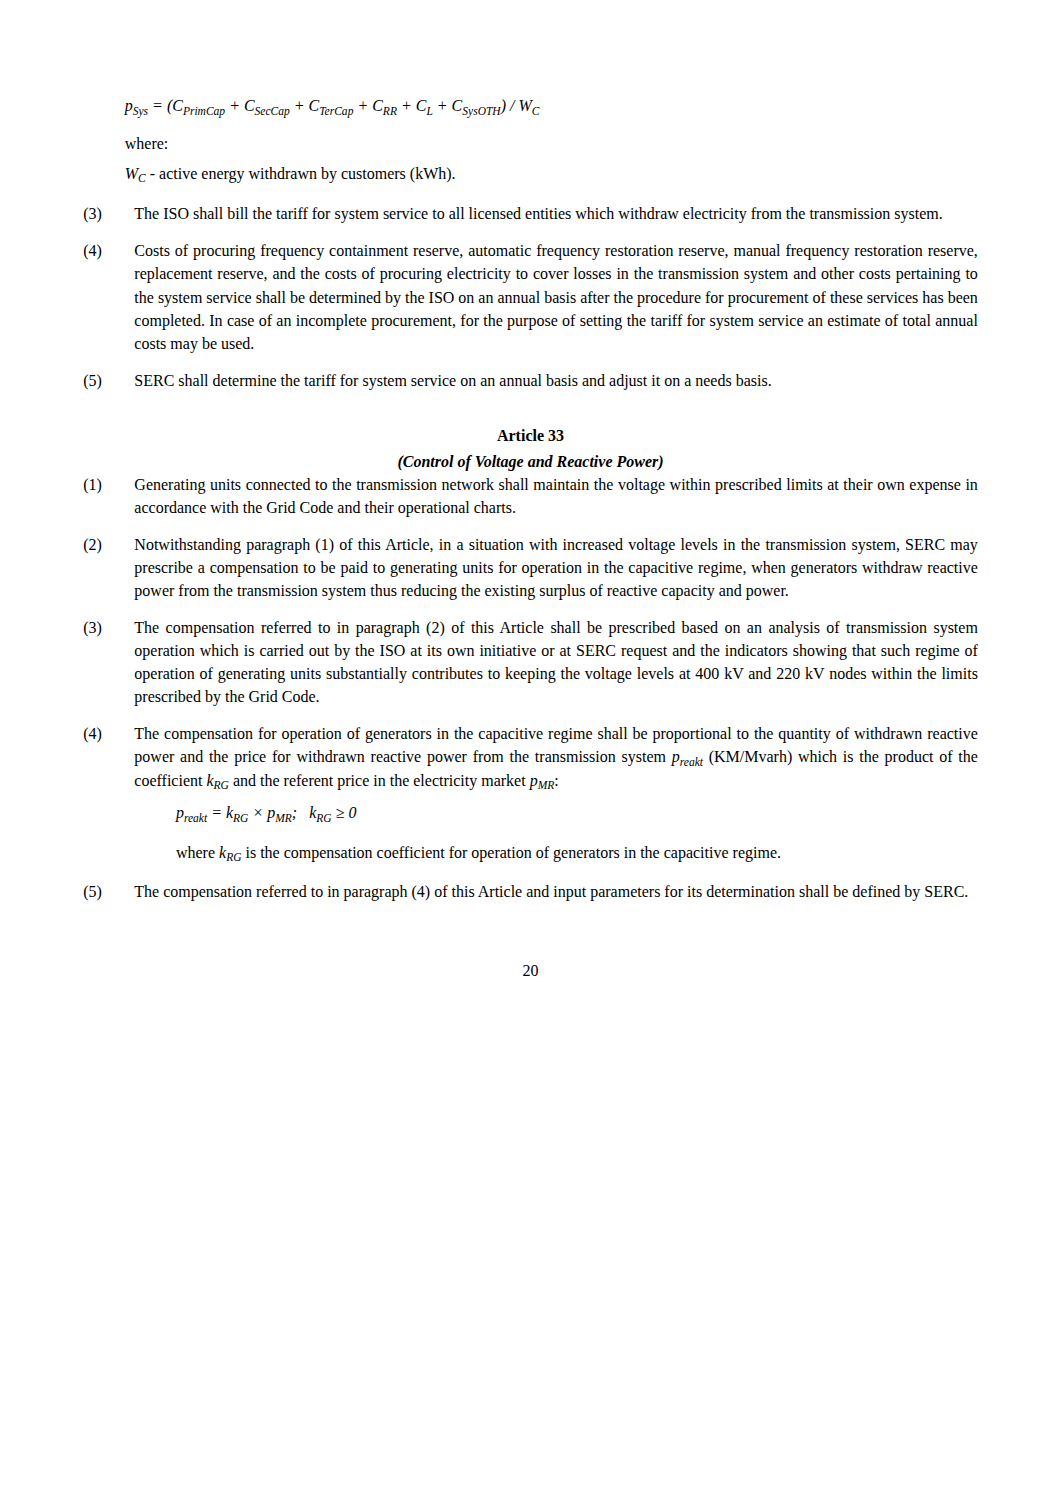pSys = (CPrimCap + CSecCap + CTerCap + CRR + CL + CSysOTH) / WC
where:
WC - active energy withdrawn by customers (kWh).
(3) The ISO shall bill the tariff for system service to all licensed entities which withdraw electricity from the transmission system.
(4) Costs of procuring frequency containment reserve, automatic frequency restoration reserve, manual frequency restoration reserve, replacement reserve, and the costs of procuring electricity to cover losses in the transmission system and other costs pertaining to the system service shall be determined by the ISO on an annual basis after the procedure for procurement of these services has been completed. In case of an incomplete procurement, for the purpose of setting the tariff for system service an estimate of total annual costs may be used.
(5) SERC shall determine the tariff for system service on an annual basis and adjust it on a needs basis.
Article 33(Control of Voltage and Reactive Power)
(1) Generating units connected to the transmission network shall maintain the voltage within prescribed limits at their own expense in accordance with the Grid Code and their operational charts.
(2) Notwithstanding paragraph (1) of this Article, in a situation with increased voltage levels in the transmission system, SERC may prescribe a compensation to be paid to generating units for operation in the capacitive regime, when generators withdraw reactive power from the transmission system thus reducing the existing surplus of reactive capacity and power.
(3) The compensation referred to in paragraph (2) of this Article shall be prescribed based on an analysis of transmission system operation which is carried out by the ISO at its own initiative or at SERC request and the indicators showing that such regime of operation of generating units substantially contributes to keeping the voltage levels at 400 kV and 220 kV nodes within the limits prescribed by the Grid Code.
(4) The compensation for operation of generators in the capacitive regime shall be proportional to the quantity of withdrawn reactive power and the price for withdrawn reactive power from the transmission system preakt (KM/Mvarh) which is the product of the coefficient kRG and the referent price in the electricity market pMR:
preakt = kRG × pMR; kRG ≥ 0
where kRG is the compensation coefficient for operation of generators in the capacitive regime.
(5) The compensation referred to in paragraph (4) of this Article and input parameters for its determination shall be defined by SERC.
20